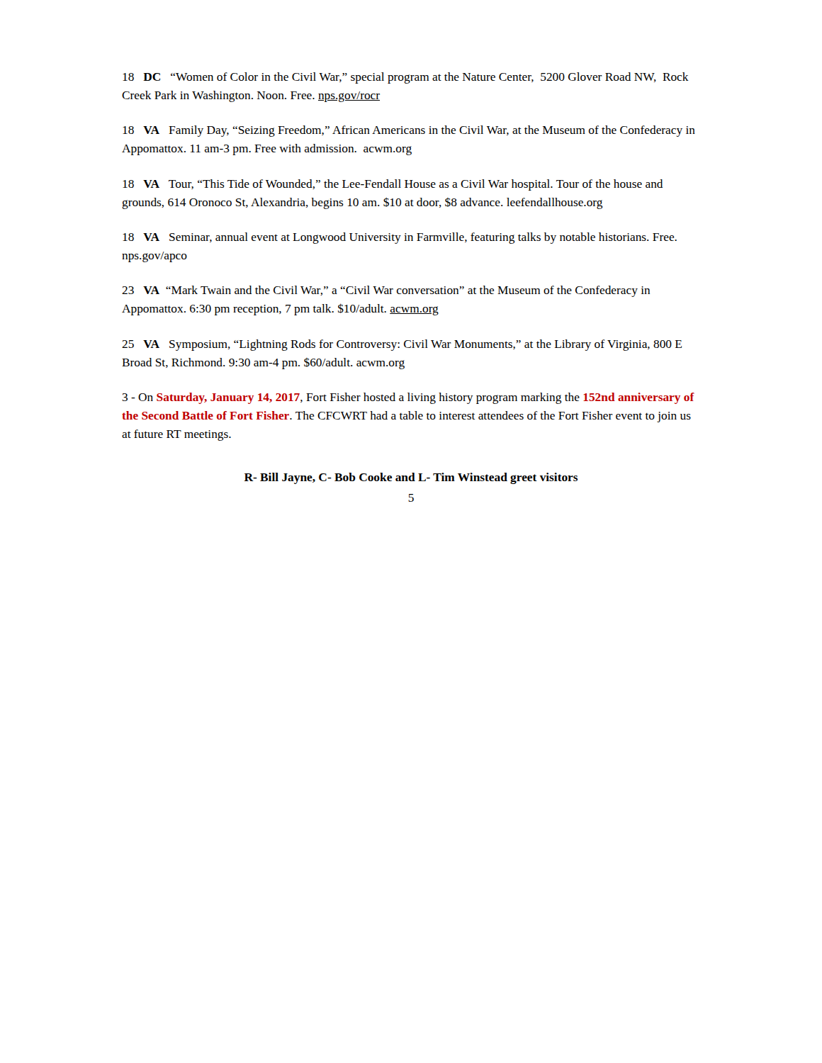18 DC “Women of Color in the Civil War,” special program at the Nature Center, 5200 Glover Road NW, Rock Creek Park in Washington. Noon. Free. nps.gov/rocr
18 VA Family Day, “Seizing Freedom,” African Americans in the Civil War, at the Museum of the Confederacy in Appomattox. 11 am-3 pm. Free with admission. acwm.org
18 VA Tour, “This Tide of Wounded,” the Lee-Fendall House as a Civil War hospital. Tour of the house and grounds, 614 Oronoco St, Alexandria, begins 10 am. $10 at door, $8 advance. leefendallhouse.org
18 VA Seminar, annual event at Longwood University in Farmville, featuring talks by notable historians. Free. nps.gov/apco
23 VA “Mark Twain and the Civil War,” a “Civil War conversation” at the Museum of the Confederacy in Appomattox. 6:30 pm reception, 7 pm talk. $10/adult. acwm.org
25 VA Symposium, “Lightning Rods for Controversy: Civil War Monuments,” at the Library of Virginia, 800 E Broad St, Richmond. 9:30 am-4 pm. $60/adult. acwm.org
3 - On Saturday, January 14, 2017, Fort Fisher hosted a living history program marking the 152nd anniversary of the Second Battle of Fort Fisher. The CFCWRT had a table to interest attendees of the Fort Fisher event to join us at future RT meetings.
R- Bill Jayne, C- Bob Cooke and L- Tim Winstead greet visitors
5